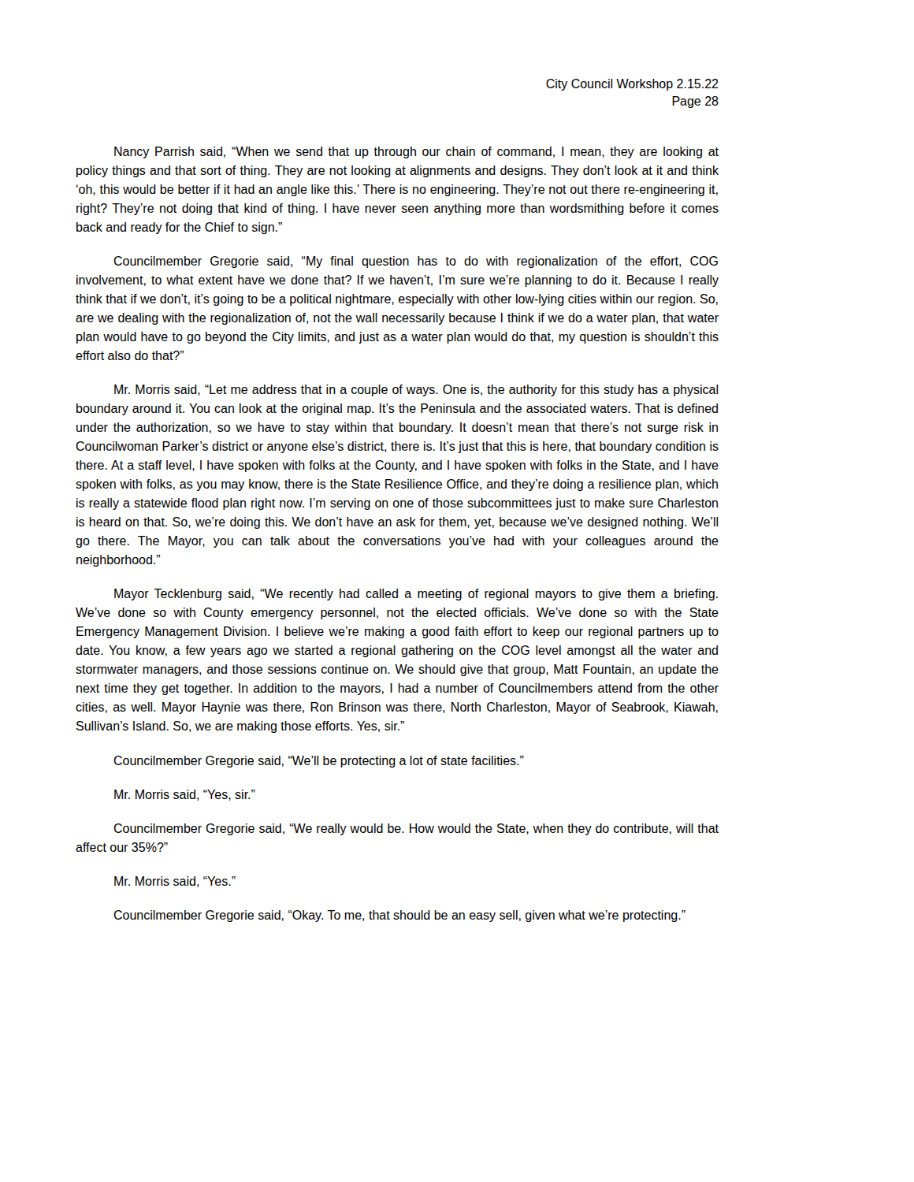City Council Workshop 2.15.22
Page 28
Nancy Parrish said, “When we send that up through our chain of command, I mean, they are looking at policy things and that sort of thing. They are not looking at alignments and designs. They don’t look at it and think ‘oh, this would be better if it had an angle like this.’ There is no engineering. They’re not out there re-engineering it, right? They’re not doing that kind of thing. I have never seen anything more than wordsmithing before it comes back and ready for the Chief to sign.”
Councilmember Gregorie said, “My final question has to do with regionalization of the effort, COG involvement, to what extent have we done that? If we haven’t, I’m sure we’re planning to do it. Because I really think that if we don’t, it’s going to be a political nightmare, especially with other low-lying cities within our region. So, are we dealing with the regionalization of, not the wall necessarily because I think if we do a water plan, that water plan would have to go beyond the City limits, and just as a water plan would do that, my question is shouldn’t this effort also do that?”
Mr. Morris said, “Let me address that in a couple of ways. One is, the authority for this study has a physical boundary around it. You can look at the original map. It’s the Peninsula and the associated waters. That is defined under the authorization, so we have to stay within that boundary. It doesn’t mean that there’s not surge risk in Councilwoman Parker’s district or anyone else’s district, there is. It’s just that this is here, that boundary condition is there. At a staff level, I have spoken with folks at the County, and I have spoken with folks in the State, and I have spoken with folks, as you may know, there is the State Resilience Office, and they’re doing a resilience plan, which is really a statewide flood plan right now. I’m serving on one of those subcommittees just to make sure Charleston is heard on that. So, we’re doing this. We don’t have an ask for them, yet, because we’ve designed nothing. We’ll go there. The Mayor, you can talk about the conversations you’ve had with your colleagues around the neighborhood.”
Mayor Tecklenburg said, “We recently had called a meeting of regional mayors to give them a briefing. We’ve done so with County emergency personnel, not the elected officials. We’ve done so with the State Emergency Management Division. I believe we’re making a good faith effort to keep our regional partners up to date. You know, a few years ago we started a regional gathering on the COG level amongst all the water and stormwater managers, and those sessions continue on. We should give that group, Matt Fountain, an update the next time they get together. In addition to the mayors, I had a number of Councilmembers attend from the other cities, as well. Mayor Haynie was there, Ron Brinson was there, North Charleston, Mayor of Seabrook, Kiawah, Sullivan’s Island. So, we are making those efforts. Yes, sir.”
Councilmember Gregorie said, “We’ll be protecting a lot of state facilities.”
Mr. Morris said, “Yes, sir.”
Councilmember Gregorie said, “We really would be. How would the State, when they do contribute, will that affect our 35%?”
Mr. Morris said, “Yes.”
Councilmember Gregorie said, “Okay. To me, that should be an easy sell, given what we’re protecting.”